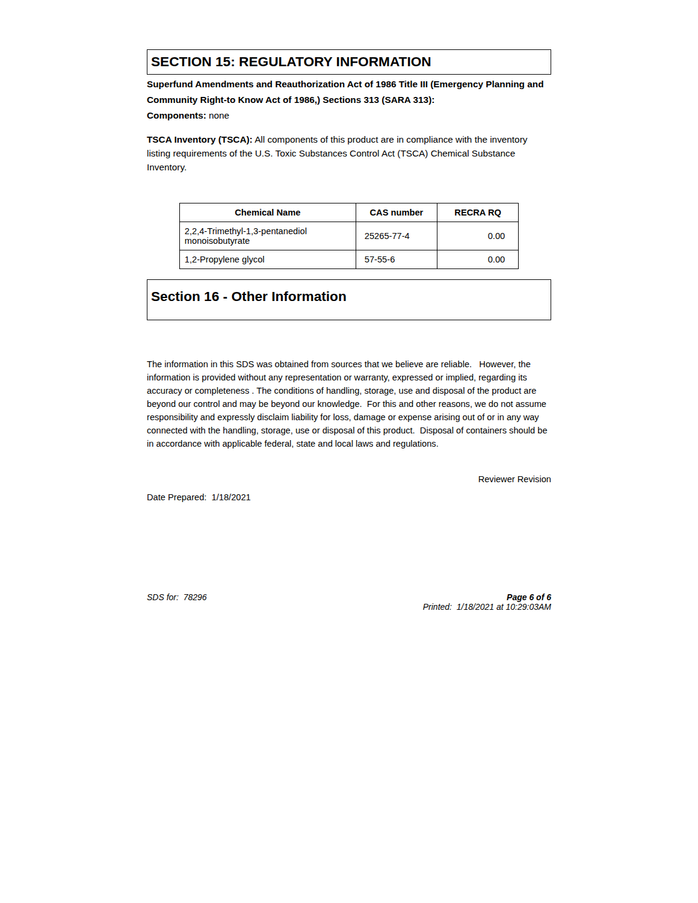SECTION 15: REGULATORY INFORMATION
Superfund Amendments and Reauthorization Act of 1986 Title III (Emergency Planning and
Community Right-to Know Act of 1986,) Sections 313 (SARA 313):
Components: none
TSCA Inventory (TSCA): All components of this product are in compliance with the inventory listing requirements of the U.S. Toxic Substances Control Act (TSCA) Chemical Substance Inventory.
| Chemical Name | CAS number | RECRA RQ |
| --- | --- | --- |
| 2,2,4-Trimethyl-1,3-pentanediol monoisobutyrate | 25265-77-4 | 0.00 |
| 1,2-Propylene glycol | 57-55-6 | 0.00 |
Section 16 - Other Information
The information in this SDS was obtained from sources that we believe are reliable. However, the information is provided without any representation or warranty, expressed or implied, regarding its accuracy or completeness . The conditions of handling, storage, use and disposal of the product are beyond our control and may be beyond our knowledge. For this and other reasons, we do not assume responsibility and expressly disclaim liability for loss, damage or expense arising out of or in any way connected with the handling, storage, use or disposal of this product. Disposal of containers should be in accordance with applicable federal, state and local laws and regulations.
Reviewer Revision
Date Prepared: 1/18/2021
SDS for: 78296
Page 6 of 6
Printed: 1/18/2021 at 10:29:03AM